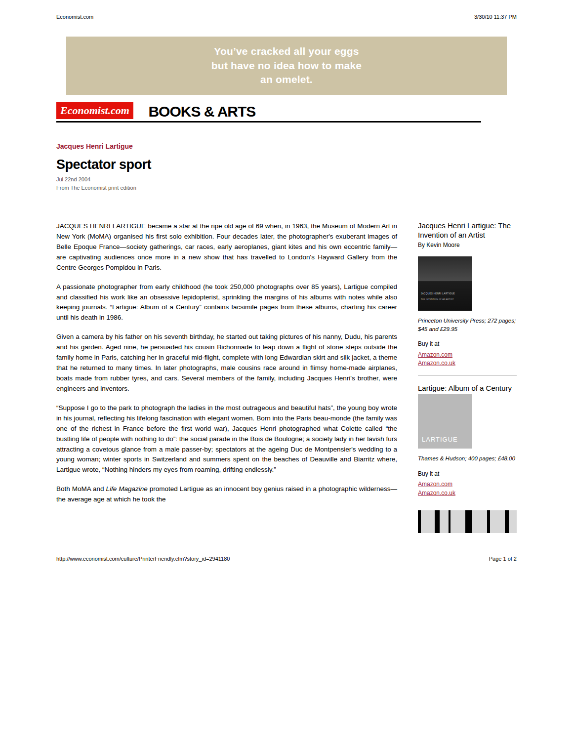Economist.com 3/30/10 11:37 PM
You’ve cracked all your eggs
but have no idea how to make
an omelet.
Economist.com BOOKS & ARTS
Jacques Henri Lartigue
Spectator sport
Jul 22nd 2004
From The Economist print edition
Jacques Henri Lartigue: The Invention of an Artist
By Kevin Moore
Princeton University Press; 272 pages; $45 and £29.95
Buy it at
Amazon.com Amazon.co.uk
Lartigue: Album of a Century
Thames & Hudson; 400 pages; £48.00
Buy it at
Amazon.com Amazon.co.uk
JACQUES HENRI LARTIGUE became a star at the ripe old age of 69 when, in 1963, the Museum of Modern Art in New York (MoMA) organised his first solo exhibition. Four decades later, the photographer's exuberant images of Belle Epoque France—society gatherings, car races, early aeroplanes, giant kites and his own eccentric family—are captivating audiences once more in a new show that has travelled to London's Hayward Gallery from the Centre Georges Pompidou in Paris.
A passionate photographer from early childhood (he took 250,000 photographs over 85 years), Lartigue compiled and classified his work like an obsessive lepidopterist, sprinkling the margins of his albums with notes while also keeping journals. “Lartigue: Album of a Century” contains facsimile pages from these albums, charting his career until his death in 1986.
Given a camera by his father on his seventh birthday, he started out taking pictures of his nanny, Dudu, his parents and his garden. Aged nine, he persuaded his cousin Bichonnade to leap down a flight of stone steps outside the family home in Paris, catching her in graceful mid-flight, complete with long Edwardian skirt and silk jacket, a theme that he returned to many times. In later photographs, male cousins race around in flimsy home-made airplanes, boats made from rubber tyres, and cars. Several members of the family, including Jacques Henri's brother, were engineers and inventors.
“Suppose I go to the park to photograph the ladies in the most outrageous and beautiful hats”, the young boy wrote in his journal, reflecting his lifelong fascination with elegant women. Born into the Paris beau-monde (the family was one of the richest in France before the first world war), Jacques Henri photographed what Colette called “the bustling life of people with nothing to do”: the social parade in the Bois de Boulogne; a society lady in her lavish furs attracting a covetous glance from a male passer-by; spectators at the ageing Duc de Montpensier's wedding to a young woman; winter sports in Switzerland and summers spent on the beaches of Deauville and Biarritz where, Lartigue wrote, “Nothing hinders my eyes from roaming, drifting endlessly.”
Both MoMA and Life Magazine promoted Lartigue as an innocent boy genius raised in a photographic wilderness—the average age at which he took the
http://www.economist.com/culture/PrinterFriendly.cfm?story_id=2941180 Page 1 of 2